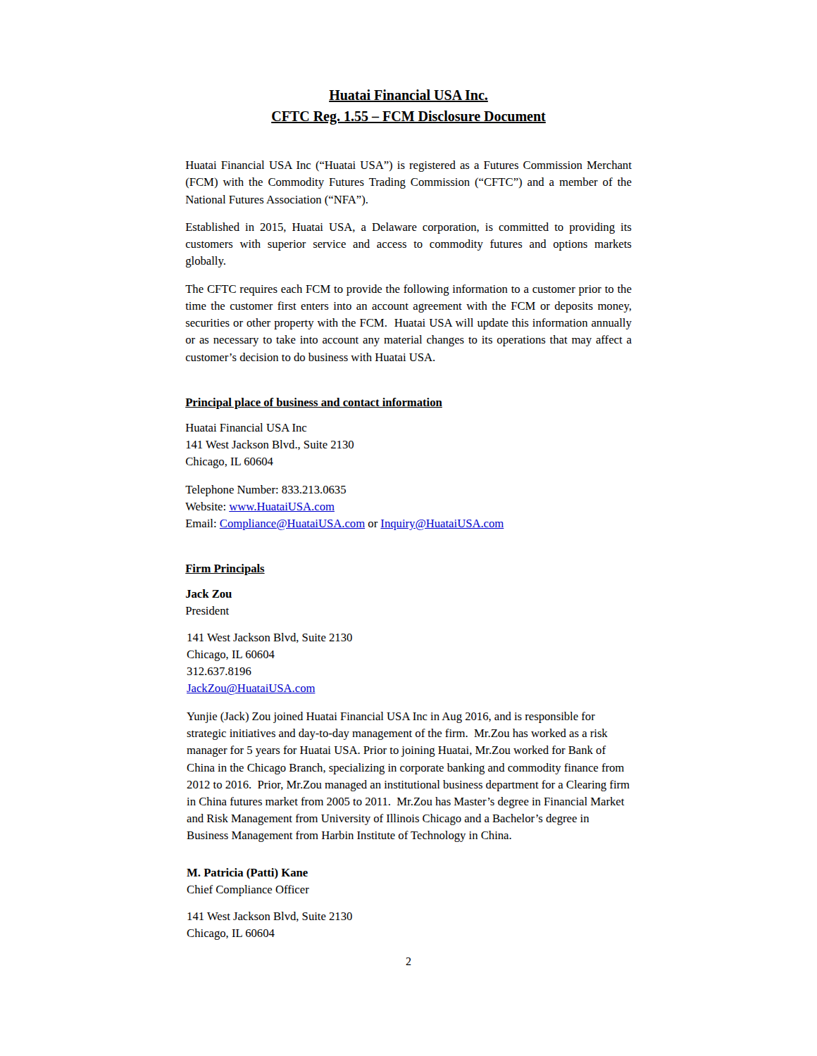Huatai Financial USA Inc. CFTC Reg. 1.55 – FCM Disclosure Document
Huatai Financial USA Inc (“Huatai USA”) is registered as a Futures Commission Merchant (FCM) with the Commodity Futures Trading Commission (“CFTC”) and a member of the National Futures Association (“NFA”).
Established in 2015, Huatai USA, a Delaware corporation, is committed to providing its customers with superior service and access to commodity futures and options markets globally.
The CFTC requires each FCM to provide the following information to a customer prior to the time the customer first enters into an account agreement with the FCM or deposits money, securities or other property with the FCM. Huatai USA will update this information annually or as necessary to take into account any material changes to its operations that may affect a customer’s decision to do business with Huatai USA.
Principal place of business and contact information
Huatai Financial USA Inc
141 West Jackson Blvd., Suite 2130
Chicago, IL 60604
Telephone Number: 833.213.0635
Website: www.HuataiUSA.com
Email: Compliance@HuataiUSA.com or Inquiry@HuataiUSA.com
Firm Principals
Jack Zou
President
141 West Jackson Blvd, Suite 2130
Chicago, IL 60604
312.637.8196
JackZou@HuataiUSA.com
Yunjie (Jack) Zou joined Huatai Financial USA Inc in Aug 2016, and is responsible for strategic initiatives and day-to-day management of the firm. Mr.Zou has worked as a risk manager for 5 years for Huatai USA. Prior to joining Huatai, Mr.Zou worked for Bank of China in the Chicago Branch, specializing in corporate banking and commodity finance from 2012 to 2016. Prior, Mr.Zou managed an institutional business department for a Clearing firm in China futures market from 2005 to 2011. Mr.Zou has Master’s degree in Financial Market and Risk Management from University of Illinois Chicago and a Bachelor’s degree in Business Management from Harbin Institute of Technology in China.
M. Patricia (Patti) Kane
Chief Compliance Officer
141 West Jackson Blvd, Suite 2130
Chicago, IL 60604
2